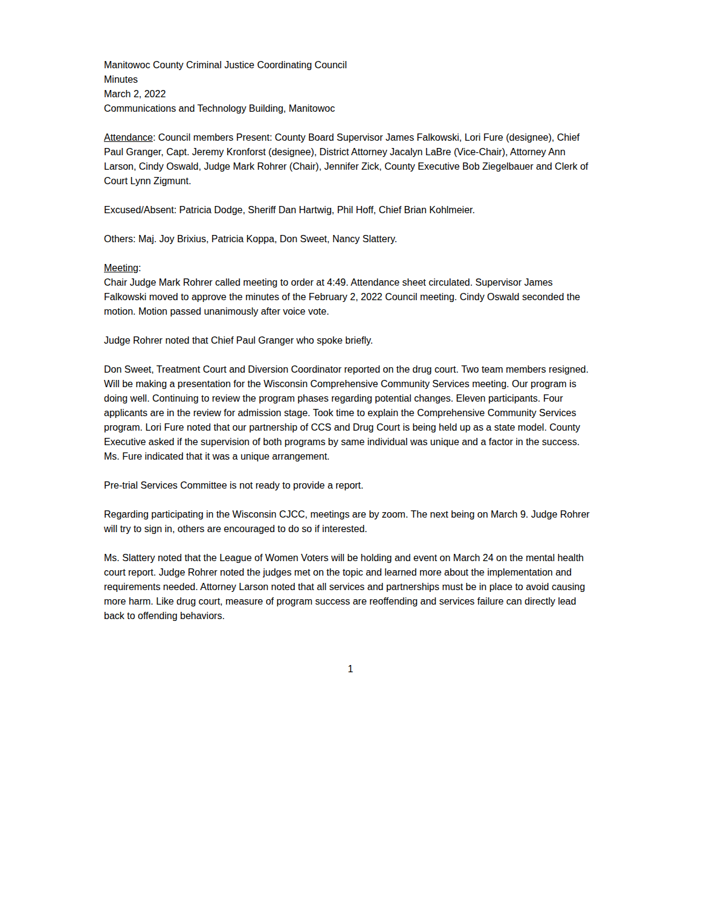Manitowoc County Criminal Justice Coordinating Council
Minutes
March 2, 2022
Communications and Technology Building, Manitowoc
Attendance: Council members Present: County Board Supervisor James Falkowski, Lori Fure (designee), Chief Paul Granger, Capt. Jeremy Kronforst (designee), District Attorney Jacalyn LaBre (Vice-Chair), Attorney Ann Larson, Cindy Oswald, Judge Mark Rohrer (Chair), Jennifer Zick, County Executive Bob Ziegelbauer and Clerk of Court Lynn Zigmunt.
Excused/Absent: Patricia Dodge, Sheriff Dan Hartwig, Phil Hoff, Chief Brian Kohlmeier.
Others: Maj. Joy Brixius, Patricia Koppa, Don Sweet, Nancy Slattery.
Meeting:
Chair Judge Mark Rohrer called meeting to order at 4:49. Attendance sheet circulated. Supervisor James Falkowski moved to approve the minutes of the February 2, 2022 Council meeting. Cindy Oswald seconded the motion. Motion passed unanimously after voice vote.
Judge Rohrer noted that Chief Paul Granger who spoke briefly.
Don Sweet, Treatment Court and Diversion Coordinator reported on the drug court. Two team members resigned. Will be making a presentation for the Wisconsin Comprehensive Community Services meeting. Our program is doing well. Continuing to review the program phases regarding potential changes. Eleven participants. Four applicants are in the review for admission stage. Took time to explain the Comprehensive Community Services program. Lori Fure noted that our partnership of CCS and Drug Court is being held up as a state model. County Executive asked if the supervision of both programs by same individual was unique and a factor in the success. Ms. Fure indicated that it was a unique arrangement.
Pre-trial Services Committee is not ready to provide a report.
Regarding participating in the Wisconsin CJCC, meetings are by zoom. The next being on March 9. Judge Rohrer will try to sign in, others are encouraged to do so if interested.
Ms. Slattery noted that the League of Women Voters will be holding and event on March 24 on the mental health court report. Judge Rohrer noted the judges met on the topic and learned more about the implementation and requirements needed. Attorney Larson noted that all services and partnerships must be in place to avoid causing more harm. Like drug court, measure of program success are reoffending and services failure can directly lead back to offending behaviors.
1